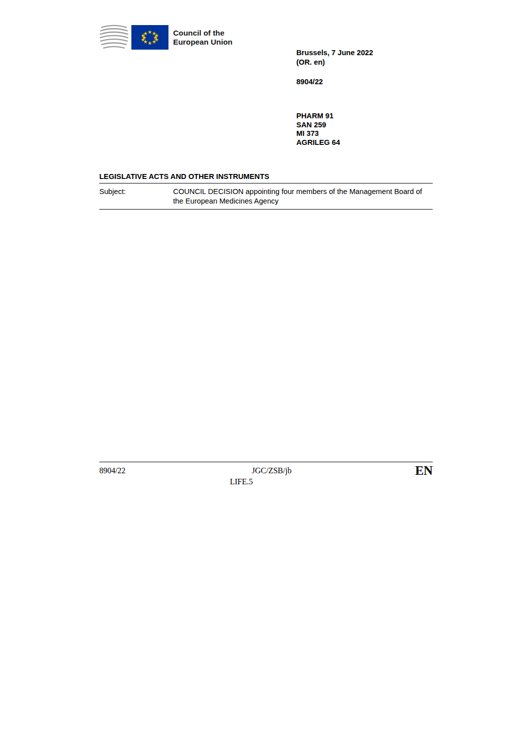Council of the
European Union
Brussels, 7 June 2022
(OR. en)
8904/22
PHARM 91
SAN 259
MI 373
AGRILEG 64
LEGISLATIVE ACTS AND OTHER INSTRUMENTS
| Subject: | COUNCIL DECISION appointing four members of the Management Board of the European Medicines Agency |
8904/22
JGC/ZSB/jb
EN
LIFE.5